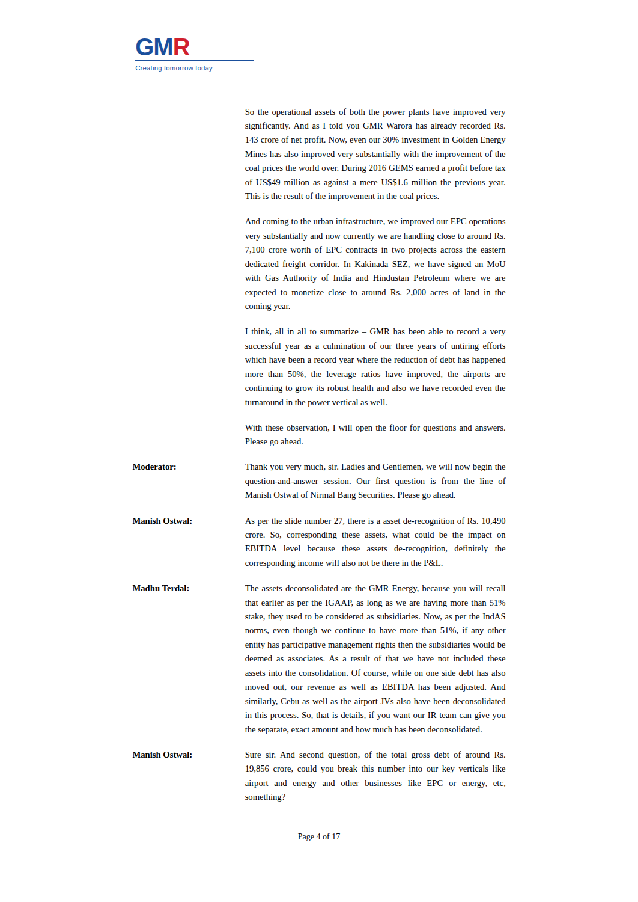GMR
Creating tomorrow today
So the operational assets of both the power plants have improved very significantly. And as I told you GMR Warora has already recorded Rs. 143 crore of net profit. Now, even our 30% investment in Golden Energy Mines has also improved very substantially with the improvement of the coal prices the world over. During 2016 GEMS earned a profit before tax of US$49 million as against a mere US$1.6 million the previous year. This is the result of the improvement in the coal prices.
And coming to the urban infrastructure, we improved our EPC operations very substantially and now currently we are handling close to around Rs. 7,100 crore worth of EPC contracts in two projects across the eastern dedicated freight corridor. In Kakinada SEZ, we have signed an MoU with Gas Authority of India and Hindustan Petroleum where we are expected to monetize close to around Rs. 2,000 acres of land in the coming year.
I think, all in all to summarize – GMR has been able to record a very successful year as a culmination of our three years of untiring efforts which have been a record year where the reduction of debt has happened more than 50%, the leverage ratios have improved, the airports are continuing to grow its robust health and also we have recorded even the turnaround in the power vertical as well.
With these observation, I will open the floor for questions and answers. Please go ahead.
Moderator:
Thank you very much, sir. Ladies and Gentlemen, we will now begin the question-and-answer session. Our first question is from the line of Manish Ostwal of Nirmal Bang Securities. Please go ahead.
Manish Ostwal:
As per the slide number 27, there is a asset de-recognition of Rs. 10,490 crore. So, corresponding these assets, what could be the impact on EBITDA level because these assets de-recognition, definitely the corresponding income will also not be there in the P&L.
Madhu Terdal:
The assets deconsolidated are the GMR Energy, because you will recall that earlier as per the IGAAP, as long as we are having more than 51% stake, they used to be considered as subsidiaries. Now, as per the IndAS norms, even though we continue to have more than 51%, if any other entity has participative management rights then the subsidiaries would be deemed as associates. As a result of that we have not included these assets into the consolidation. Of course, while on one side debt has also moved out, our revenue as well as EBITDA has been adjusted. And similarly, Cebu as well as the airport JVs also have been deconsolidated in this process. So, that is details, if you want our IR team can give you the separate, exact amount and how much has been deconsolidated.
Manish Ostwal:
Sure sir. And second question, of the total gross debt of around Rs. 19,856 crore, could you break this number into our key verticals like airport and energy and other businesses like EPC or energy, etc, something?
Page 4 of 17